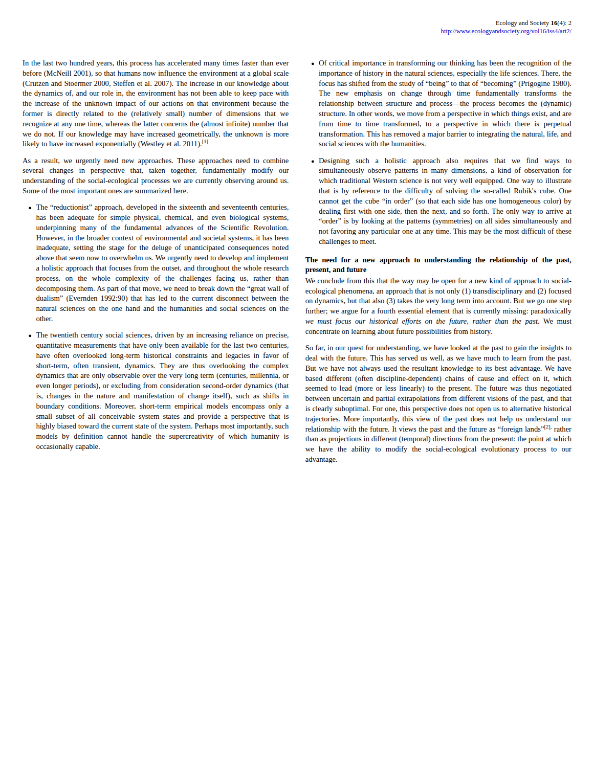Ecology and Society 16(4): 2
http://www.ecologyandsociety.org/vol16/iss4/art2/
In the last two hundred years, this process has accelerated many times faster than ever before (McNeill 2001), so that humans now influence the environment at a global scale (Crutzen and Stoermer 2000, Steffen et al. 2007). The increase in our knowledge about the dynamics of, and our role in, the environment has not been able to keep pace with the increase of the unknown impact of our actions on that environment because the former is directly related to the (relatively small) number of dimensions that we recognize at any one time, whereas the latter concerns the (almost infinite) number that we do not. If our knowledge may have increased geometrically, the unknown is more likely to have increased exponentially (Westley et al. 2011).[1]
As a result, we urgently need new approaches. These approaches need to combine several changes in perspective that, taken together, fundamentally modify our understanding of the social-ecological processes we are currently observing around us. Some of the most important ones are summarized here.
The “reductionist” approach, developed in the sixteenth and seventeenth centuries, has been adequate for simple physical, chemical, and even biological systems, underpinning many of the fundamental advances of the Scientific Revolution. However, in the broader context of environmental and societal systems, it has been inadequate, setting the stage for the deluge of unanticipated consequences noted above that seem now to overwhelm us. We urgently need to develop and implement a holistic approach that focuses from the outset, and throughout the whole research process, on the whole complexity of the challenges facing us, rather than decomposing them. As part of that move, we need to break down the “great wall of dualism” (Evernden 1992:90) that has led to the current disconnect between the natural sciences on the one hand and the humanities and social sciences on the other.
The twentieth century social sciences, driven by an increasing reliance on precise, quantitative measurements that have only been available for the last two centuries, have often overlooked long-term historical constraints and legacies in favor of short-term, often transient, dynamics. They are thus overlooking the complex dynamics that are only observable over the very long term (centuries, millennia, or even longer periods), or excluding from consideration second-order dynamics (that is, changes in the nature and manifestation of change itself), such as shifts in boundary conditions. Moreover, short-term empirical models encompass only a small subset of all conceivable system states and provide a perspective that is highly biased toward the current state of the system. Perhaps most importantly, such models by definition cannot handle the supercreativity of which humanity is occasionally capable.
Of critical importance in transforming our thinking has been the recognition of the importance of history in the natural sciences, especially the life sciences. There, the focus has shifted from the study of “being” to that of “becoming” (Prigogine 1980). The new emphasis on change through time fundamentally transforms the relationship between structure and process—the process becomes the (dynamic) structure. In other words, we move from a perspective in which things exist, and are from time to time transformed, to a perspective in which there is perpetual transformation. This has removed a major barrier to integrating the natural, life, and social sciences with the humanities.
Designing such a holistic approach also requires that we find ways to simultaneously observe patterns in many dimensions, a kind of observation for which traditional Western science is not very well equipped. One way to illustrate that is by reference to the difficulty of solving the so-called Rubik's cube. One cannot get the cube “in order” (so that each side has one homogeneous color) by dealing first with one side, then the next, and so forth. The only way to arrive at “order” is by looking at the patterns (symmetries) on all sides simultaneously and not favoring any particular one at any time. This may be the most difficult of these challenges to meet.
The need for a new approach to understanding the relationship of the past, present, and future
We conclude from this that the way may be open for a new kind of approach to social-ecological phenomena, an approach that is not only (1) transdisciplinary and (2) focused on dynamics, but that also (3) takes the very long term into account. But we go one step further; we argue for a fourth essential element that is currently missing: paradoxically we must focus our historical efforts on the future, rather than the past. We must concentrate on learning about future possibilities from history.
So far, in our quest for understanding, we have looked at the past to gain the insights to deal with the future. This has served us well, as we have much to learn from the past. But we have not always used the resultant knowledge to its best advantage. We have based different (often discipline-dependent) chains of cause and effect on it, which seemed to lead (more or less linearly) to the present. The future was thus negotiated between uncertain and partial extrapolations from different visions of the past, and that is clearly suboptimal. For one, this perspective does not open us to alternative historical trajectories. More importantly, this view of the past does not help us understand our relationship with the future. It views the past and the future as “foreign lands”[2], rather than as projections in different (temporal) directions from the present: the point at which we have the ability to modify the social-ecological evolutionary process to our advantage.